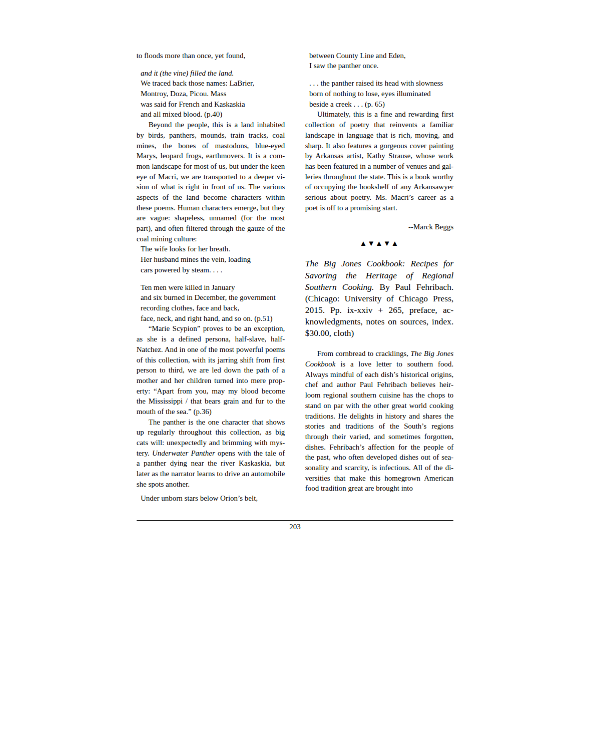to floods more than once, yet found,
and it (the vine) filled the land.
We traced back those names: LaBrier,
Montroy, Doza, Picou. Mass
was said for French and Kaskaskia
and all mixed blood. (p.40)
Beyond the people, this is a land inhabited by birds, panthers, mounds, train tracks, coal mines, the bones of mastodons, blue-eyed Marys, leopard frogs, earthmovers. It is a common landscape for most of us, but under the keen eye of Macri, we are transported to a deeper vision of what is right in front of us. The various aspects of the land become characters within these poems. Human characters emerge, but they are vague: shapeless, unnamed (for the most part), and often filtered through the gauze of the coal mining culture:
The wife looks for her breath.
Her husband mines the vein, loading
cars powered by steam. . . .
Ten men were killed in January
and six burned in December, the government
recording clothes, face and back,
face, neck, and right hand, and so on. (p.51)
“Marie Scypion” proves to be an exception, as she is a defined persona, half-slave, half-Natchez. And in one of the most powerful poems of this collection, with its jarring shift from first person to third, we are led down the path of a mother and her children turned into mere property: “Apart from you, may my blood become the Mississippi / that bears grain and fur to the mouth of the sea.” (p.36)
The panther is the one character that shows up regularly throughout this collection, as big cats will: unexpectedly and brimming with mystery. Underwater Panther opens with the tale of a panther dying near the river Kaskaskia, but later as the narrator learns to drive an automobile she spots another.
Under unborn stars below Orion’s belt,
between County Line and Eden,
I saw the panther once.
. . . the panther raised its head with slowness
born of nothing to lose, eyes illuminated
beside a creek . . . (p. 65)
Ultimately, this is a fine and rewarding first collection of poetry that reinvents a familiar landscape in language that is rich, moving, and sharp. It also features a gorgeous cover painting by Arkansas artist, Kathy Strause, whose work has been featured in a number of venues and galleries throughout the state. This is a book worthy of occupying the bookshelf of any Arkansawyer serious about poetry. Ms. Macri’s career as a poet is off to a promising start.
--Marck Beggs
▲▼▲▼▲
The Big Jones Cookbook: Recipes for Savoring the Heritage of Regional Southern Cooking. By Paul Fehribach. (Chicago: University of Chicago Press, 2015. Pp. ix-xxiv + 265, preface, acknowledgments, notes on sources, index. $30.00, cloth)
From cornbread to cracklings, The Big Jones Cookbook is a love letter to southern food. Always mindful of each dish’s historical origins, chef and author Paul Fehribach believes heirloom regional southern cuisine has the chops to stand on par with the other great world cooking traditions. He delights in history and shares the stories and traditions of the South’s regions through their varied, and sometimes forgotten, dishes. Fehribach’s affection for the people of the past, who often developed dishes out of seasonality and scarcity, is infectious. All of the diversities that make this homegrown American food tradition great are brought into
203